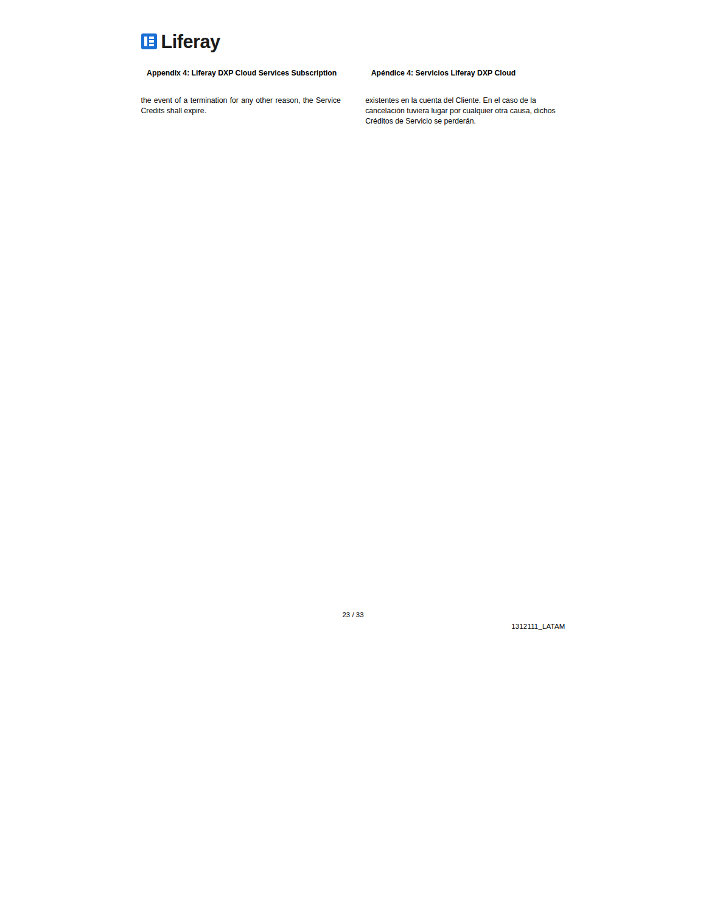Liferay
Appendix 4: Liferay DXP Cloud Services Subscription
the event of a termination for any other reason, the Service Credits shall expire.
Apéndice 4: Servicios Liferay DXP Cloud
existentes en la cuenta del Cliente. En el caso de la cancelación tuviera lugar por cualquier otra causa, dichos Créditos de Servicio se perderán.
23 / 33
1312111_LATAM